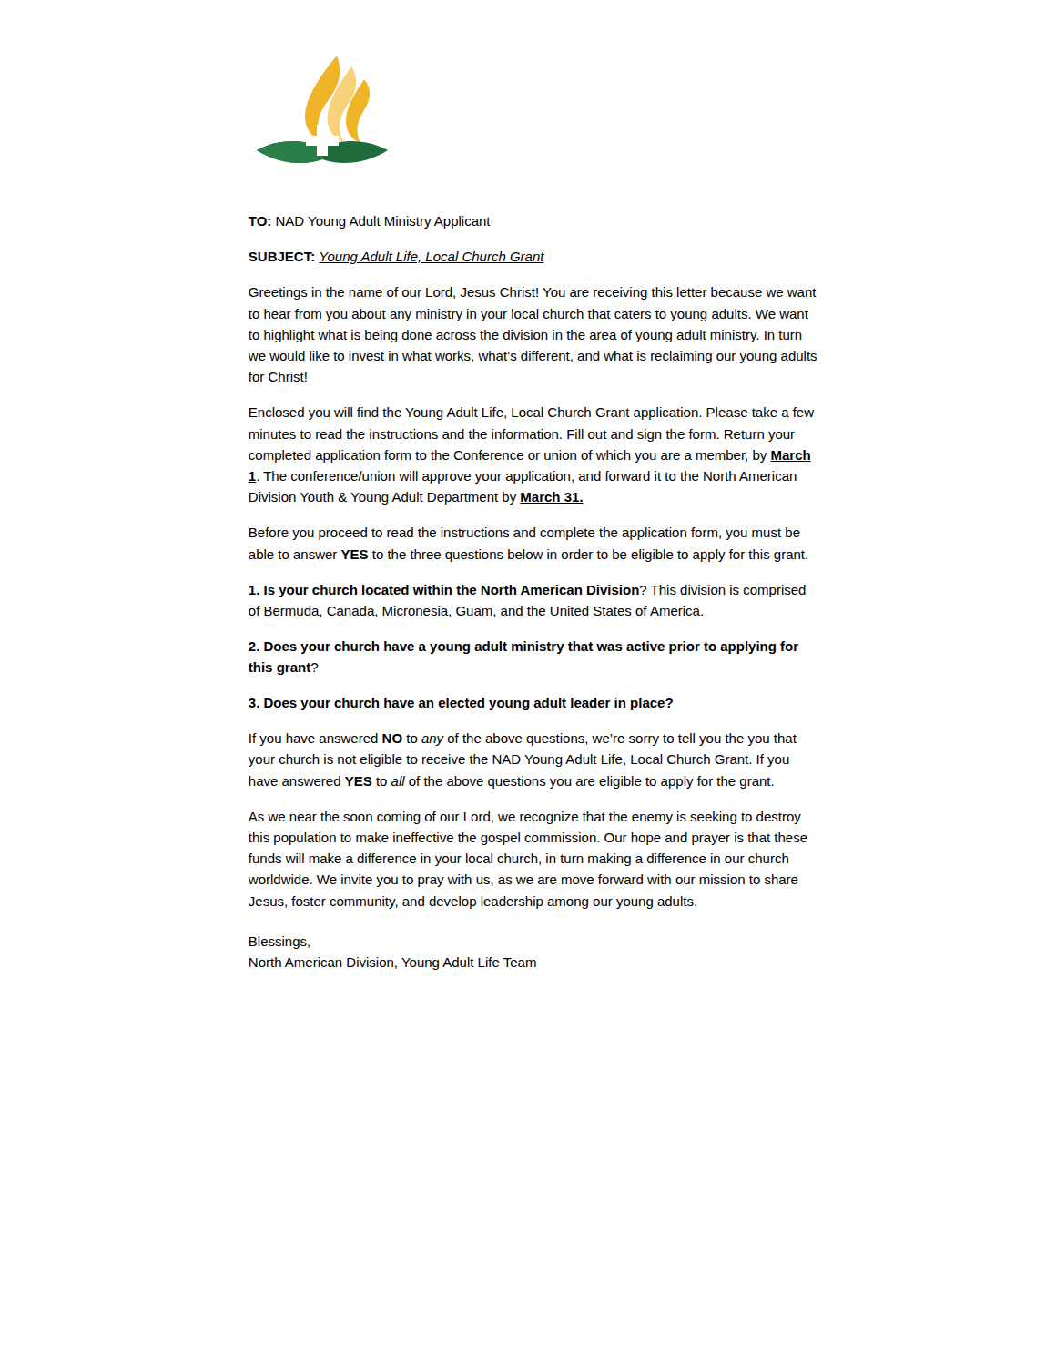TO: NAD Young Adult Ministry Applicant
SUBJECT: Young Adult Life, Local Church Grant
Greetings in the name of our Lord, Jesus Christ! You are receiving this letter because we want to hear from you about any ministry in your local church that caters to young adults. We want to highlight what is being done across the division in the area of young adult ministry. In turn we would like to invest in what works, what’s different, and what is reclaiming our young adults for Christ!
Enclosed you will find the Young Adult Life, Local Church Grant application. Please take a few minutes to read the instructions and the information. Fill out and sign the form. Return your completed application form to the Conference or union of which you are a member, by March 1. The conference/union will approve your application, and forward it to the North American Division Youth & Young Adult Department by March 31.
Before you proceed to read the instructions and complete the application form, you must be able to answer YES to the three questions below in order to be eligible to apply for this grant.
1. Is your church located within the North American Division? This division is comprised of Bermuda, Canada, Micronesia, Guam, and the United States of America.
2. Does your church have a young adult ministry that was active prior to applying for this grant?
3. Does your church have an elected young adult leader in place?
If you have answered NO to any of the above questions, we’re sorry to tell you the you that your church is not eligible to receive the NAD Young Adult Life, Local Church Grant. If you have answered YES to all of the above questions you are eligible to apply for the grant.
As we near the soon coming of our Lord, we recognize that the enemy is seeking to destroy this population to make ineffective the gospel commission. Our hope and prayer is that these funds will make a difference in your local church, in turn making a difference in our church worldwide. We invite you to pray with us, as we are move forward with our mission to share Jesus, foster community, and develop leadership among our young adults.
Blessings,
North American Division, Young Adult Life Team